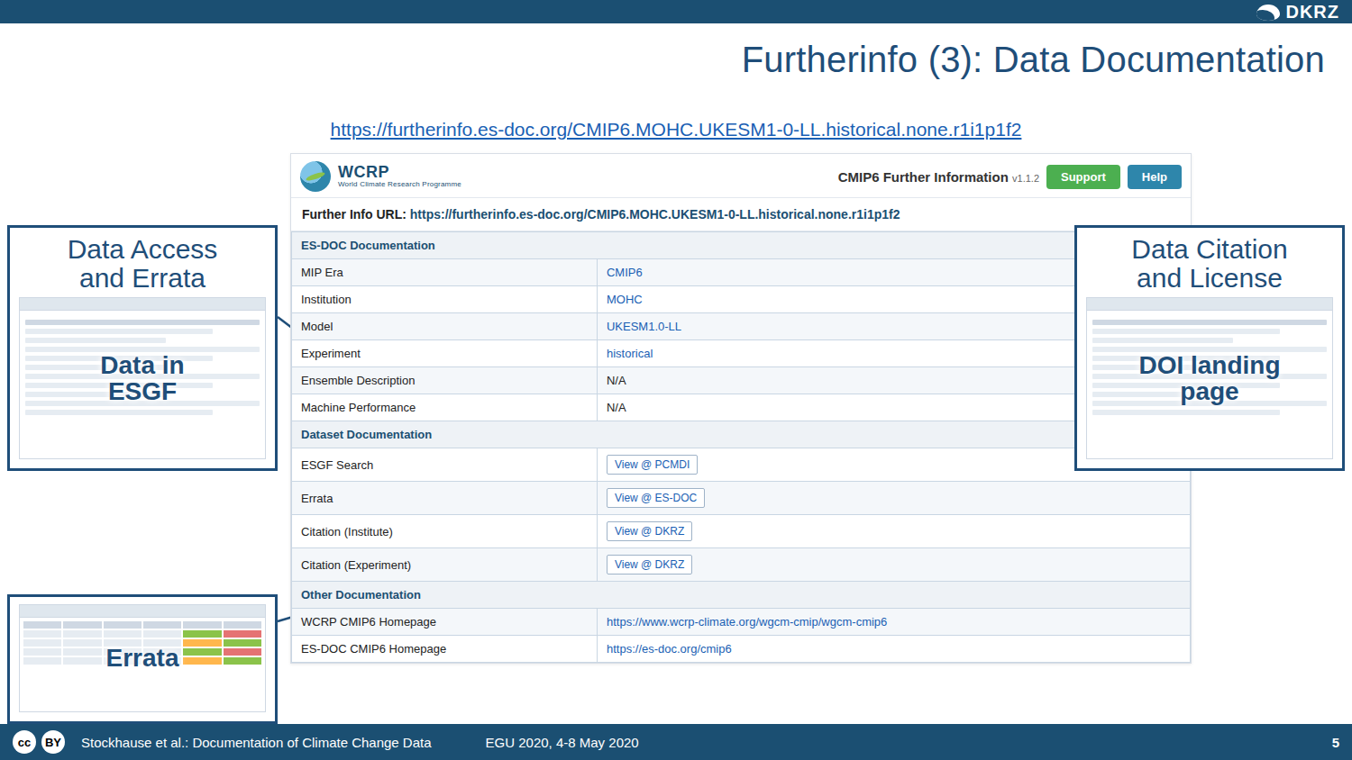DKRZ
Furtherinfo (3): Data Documentation
https://furtherinfo.es-doc.org/CMIP6.MOHC.UKESM1-0-LL.historical.none.r1i1p1f2
WCRP
World Climate Research Programme
CMIP6 Further Information v1.1.2
Support Help
Further Info URL: https://furtherinfo.es-doc.org/CMIP6.MOHC.UKESM1-0-LL.historical.none.r1i1p1f2
| ES-DOC Documentation |
| --- |
| MIP Era | CMIP6 |
| Institution | MOHC |
| Model | UKESM1.0-LL |
| Experiment | historical |
| Ensemble Description | N/A |
| Machine Performance | N/A |
| Dataset Documentation |
| ESGF Search | View @ PCMDI |
| Errata | View @ ES-DOC |
| Citation (Institute) | View @ DKRZ |
| Citation (Experiment) | View @ DKRZ |
| Other Documentation |
| WCRP CMIP6 Homepage | https://www.wcrp-climate.org/wgcm-cmip/wgcm-cmip6 |
| ES-DOC CMIP6 Homepage | https://es-doc.org/cmip6 |
Data Access
and Errata
Data in
ESGF
Errata
Data Citation
and License
DOI landing
page
cc BY
Stockhause et al.: Documentation of Climate Change Data EGU 2020, 4-8 May 2020
5